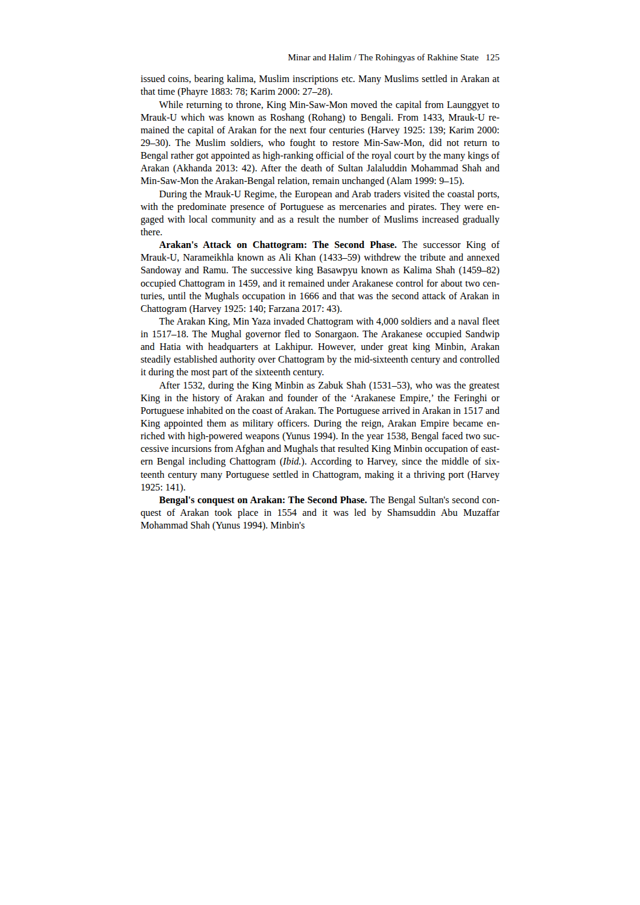Minar and Halim / The Rohingyas of Rakhine State 125
issued coins, bearing kalima, Muslim inscriptions etc. Many Muslims settled in Arakan at that time (Phayre 1883: 78; Karim 2000: 27–28).
While returning to throne, King Min-Saw-Mon moved the capital from Launggyet to Mrauk-U which was known as Roshang (Rohang) to Bengali. From 1433, Mrauk-U remained the capital of Arakan for the next four centuries (Harvey 1925: 139; Karim 2000: 29–30). The Muslim soldiers, who fought to restore Min-Saw-Mon, did not return to Bengal rather got appointed as high-ranking official of the royal court by the many kings of Arakan (Akhanda 2013: 42). After the death of Sultan Jalaluddin Mohammad Shah and Min-Saw-Mon the Arakan-Bengal relation, remain unchanged (Alam 1999: 9–15).
During the Mrauk-U Regime, the European and Arab traders visited the coastal ports, with the predominate presence of Portuguese as mercenaries and pirates. They were engaged with local community and as a result the number of Muslims increased gradually there.
Arakan's Attack on Chattogram: The Second Phase. The successor King of Mrauk-U, Narameikhla known as Ali Khan (1433–59) withdrew the tribute and annexed Sandoway and Ramu. The successive king Basawpyu known as Kalima Shah (1459–82) occupied Chattogram in 1459, and it remained under Arakanese control for about two centuries, until the Mughals occupation in 1666 and that was the second attack of Arakan in Chattogram (Harvey 1925: 140; Farzana 2017: 43).
The Arakan King, Min Yaza invaded Chattogram with 4,000 soldiers and a naval fleet in 1517–18. The Mughal governor fled to Sonargaon. The Arakanese occupied Sandwip and Hatia with headquarters at Lakhipur. However, under great king Minbin, Arakan steadily established authority over Chattogram by the mid-sixteenth century and controlled it during the most part of the sixteenth century.
After 1532, during the King Minbin as Zabuk Shah (1531–53), who was the greatest King in the history of Arakan and founder of the ‘Arakanese Empire,’ the Feringhi or Portuguese inhabited on the coast of Arakan. The Portuguese arrived in Arakan in 1517 and King appointed them as military officers. During the reign, Arakan Empire became enriched with high-powered weapons (Yunus 1994). In the year 1538, Bengal faced two successive incursions from Afghan and Mughals that resulted King Minbin occupation of eastern Bengal including Chattogram (Ibid.). According to Harvey, since the middle of sixteenth century many Portuguese settled in Chattogram, making it a thriving port (Harvey 1925: 141).
Bengal's conquest on Arakan: The Second Phase. The Bengal Sultan's second conquest of Arakan took place in 1554 and it was led by Shamsuddin Abu Muzaffar Mohammad Shah (Yunus 1994). Minbin's